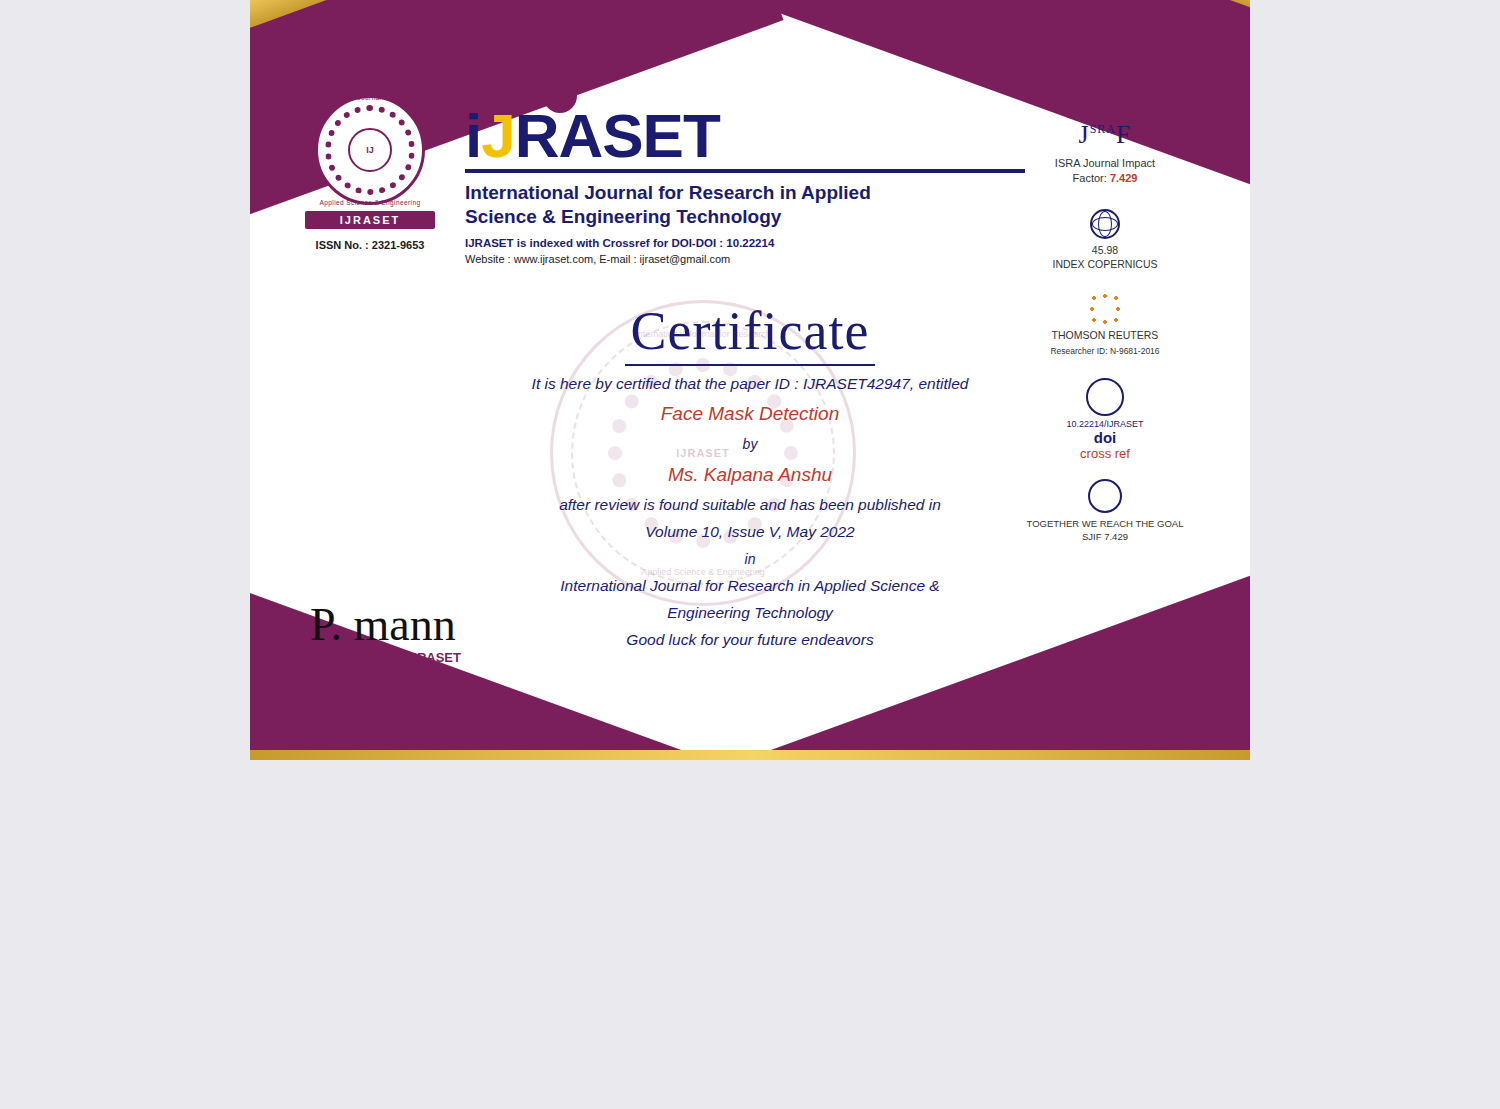International Journal for Research
Applied Science & Engineering
IJ
IJRASET
ISSN No. : 2321-9653
iJRASET
International Journal for Research in Applied
Science & Engineering Technology
IJRASET is indexed with Crossref for DOI-DOI : 10.22214
Website : www.ijraset.com, E-mail : ijraset@gmail.com
JSRAF
ISRA Journal Impact
Factor: 7.429
45.98
INDEX COPERNICUS
THOMSON REUTERS
Researcher ID: N-9681-2016
10.22214/IJRASET
doi
cross ref
TOGETHER WE REACH THE GOAL
SJIF 7.429
Certificate
International Journal for Research
IJRASET
Applied Science & Engineering
It is here by certified that the paper ID : IJRASET42947, entitled
Face Mask Detection
by
Ms. Kalpana Anshu
after review is found suitable and has been published in
Volume 10, Issue V, May 2022
in
International Journal for Research in Applied Science &
Engineering Technology
Good luck for your future endeavors
P. mann
Editor in Chief, iJRASET